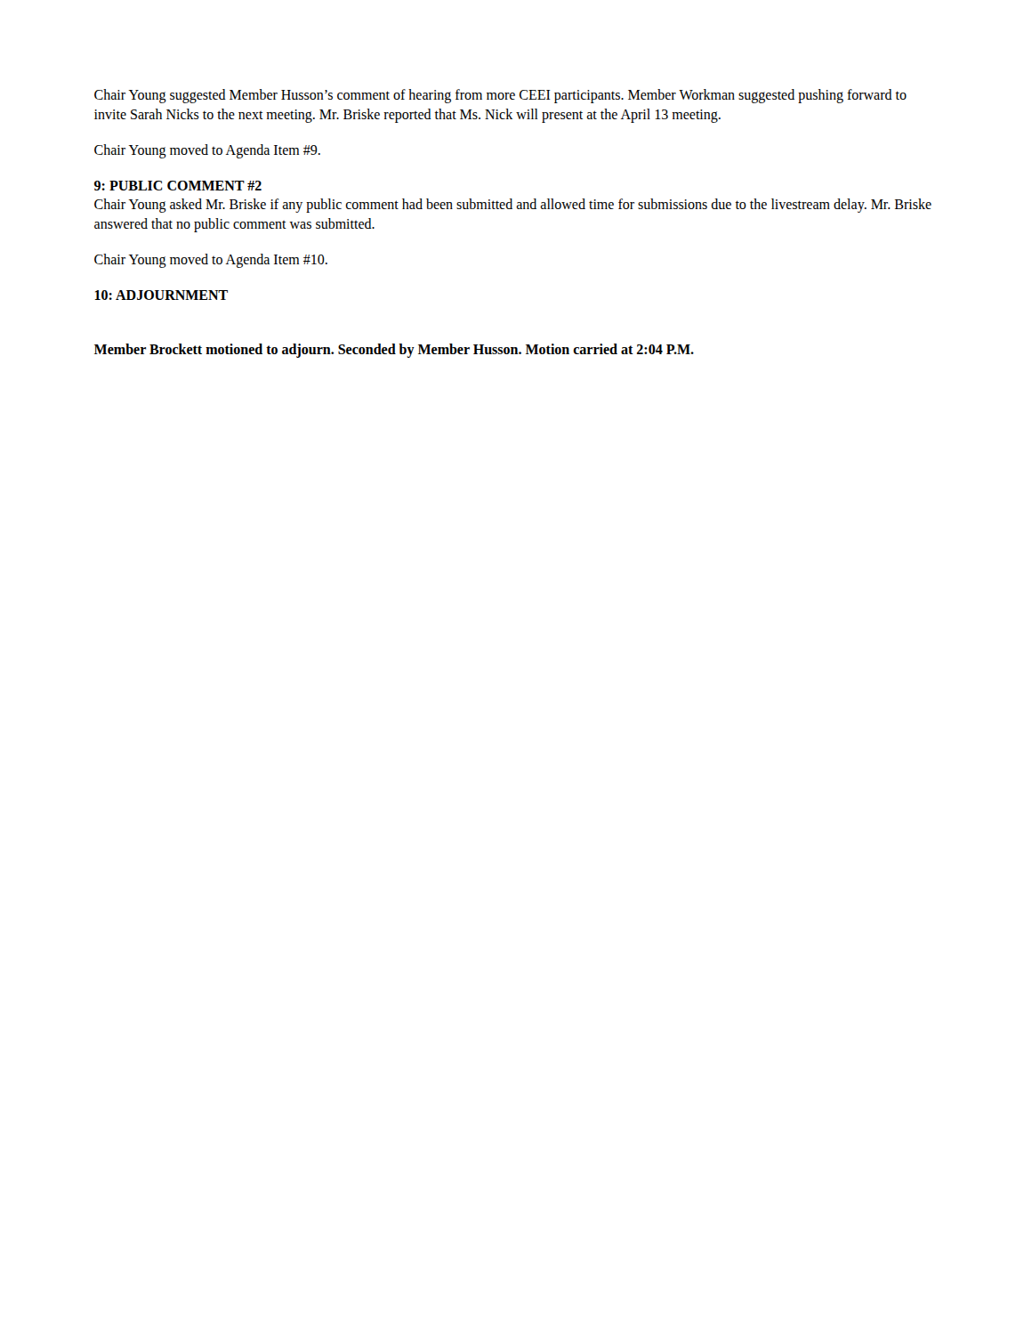Chair Young suggested Member Husson’s comment of hearing from more CEEI participants. Member Workman suggested pushing forward to invite Sarah Nicks to the next meeting. Mr. Briske reported that Ms. Nick will present at the April 13 meeting.
Chair Young moved to Agenda Item #9.
9: PUBLIC COMMENT #2
Chair Young asked Mr. Briske if any public comment had been submitted and allowed time for submissions due to the livestream delay. Mr. Briske answered that no public comment was submitted.
Chair Young moved to Agenda Item #10.
10: ADJOURNMENT
Member Brockett motioned to adjourn. Seconded by Member Husson. Motion carried at 2:04 P.M.